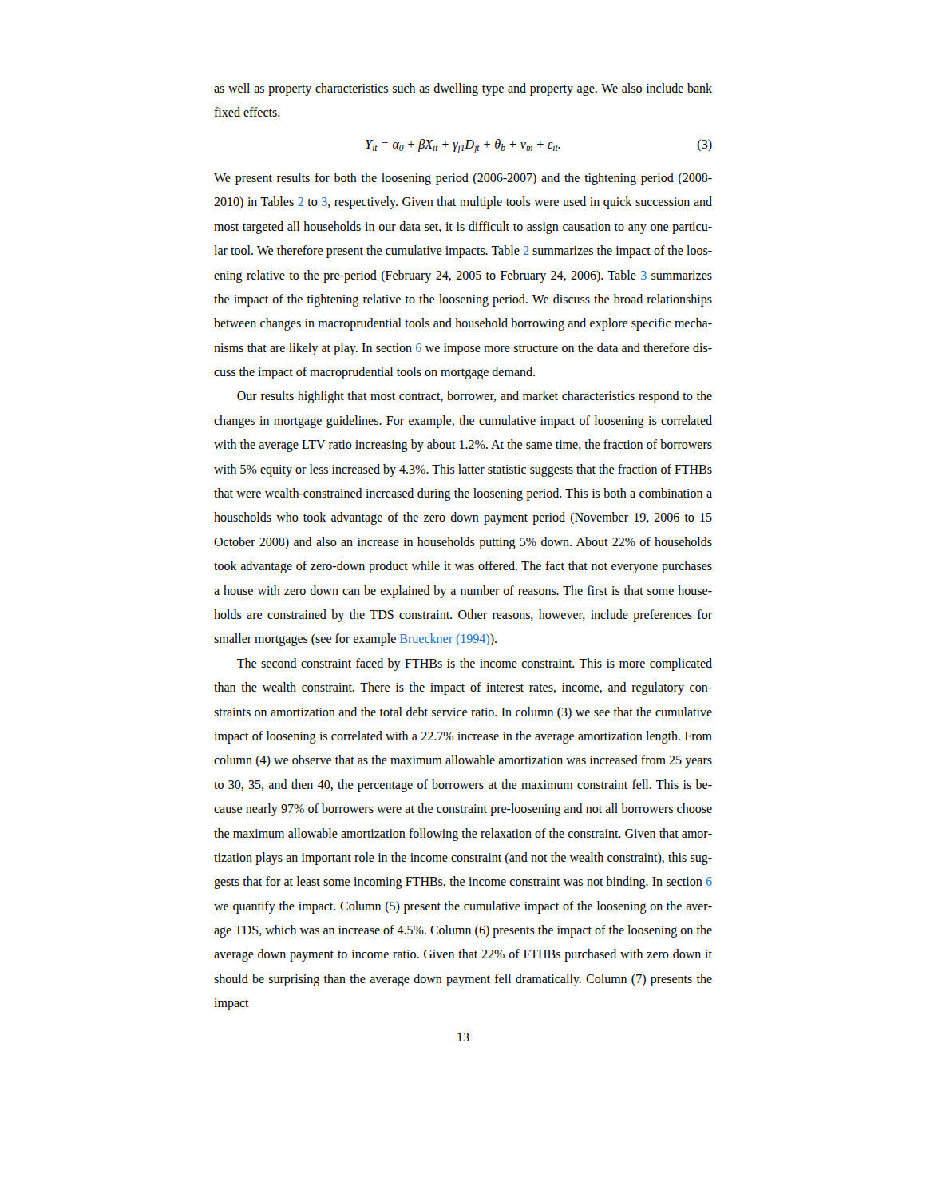as well as property characteristics such as dwelling type and property age. We also include bank fixed effects.
Yit = α0 + βXit + γj1Djt + θb + νm + εit.
(3)
We present results for both the loosening period (2006-2007) and the tightening period (2008-2010) in Tables 2 to 3, respectively. Given that multiple tools were used in quick succession and most targeted all households in our data set, it is difficult to assign causation to any one particular tool. We therefore present the cumulative impacts. Table 2 summarizes the impact of the loosening relative to the pre-period (February 24, 2005 to February 24, 2006). Table 3 summarizes the impact of the tightening relative to the loosening period. We discuss the broad relationships between changes in macroprudential tools and household borrowing and explore specific mechanisms that are likely at play. In section 6 we impose more structure on the data and therefore discuss the impact of macroprudential tools on mortgage demand.
Our results highlight that most contract, borrower, and market characteristics respond to the changes in mortgage guidelines. For example, the cumulative impact of loosening is correlated with the average LTV ratio increasing by about 1.2%. At the same time, the fraction of borrowers with 5% equity or less increased by 4.3%. This latter statistic suggests that the fraction of FTHBs that were wealth-constrained increased during the loosening period. This is both a combination a households who took advantage of the zero down payment period (November 19, 2006 to 15 October 2008) and also an increase in households putting 5% down. About 22% of households took advantage of zero-down product while it was offered. The fact that not everyone purchases a house with zero down can be explained by a number of reasons. The first is that some households are constrained by the TDS constraint. Other reasons, however, include preferences for smaller mortgages (see for example Brueckner (1994)).
The second constraint faced by FTHBs is the income constraint. This is more complicated than the wealth constraint. There is the impact of interest rates, income, and regulatory constraints on amortization and the total debt service ratio. In column (3) we see that the cumulative impact of loosening is correlated with a 22.7% increase in the average amortization length. From column (4) we observe that as the maximum allowable amortization was increased from 25 years to 30, 35, and then 40, the percentage of borrowers at the maximum constraint fell. This is because nearly 97% of borrowers were at the constraint pre-loosening and not all borrowers choose the maximum allowable amortization following the relaxation of the constraint. Given that amortization plays an important role in the income constraint (and not the wealth constraint), this suggests that for at least some incoming FTHBs, the income constraint was not binding. In section 6 we quantify the impact. Column (5) present the cumulative impact of the loosening on the average TDS, which was an increase of 4.5%. Column (6) presents the impact of the loosening on the average down payment to income ratio. Given that 22% of FTHBs purchased with zero down it should be surprising than the average down payment fell dramatically. Column (7) presents the impact
13